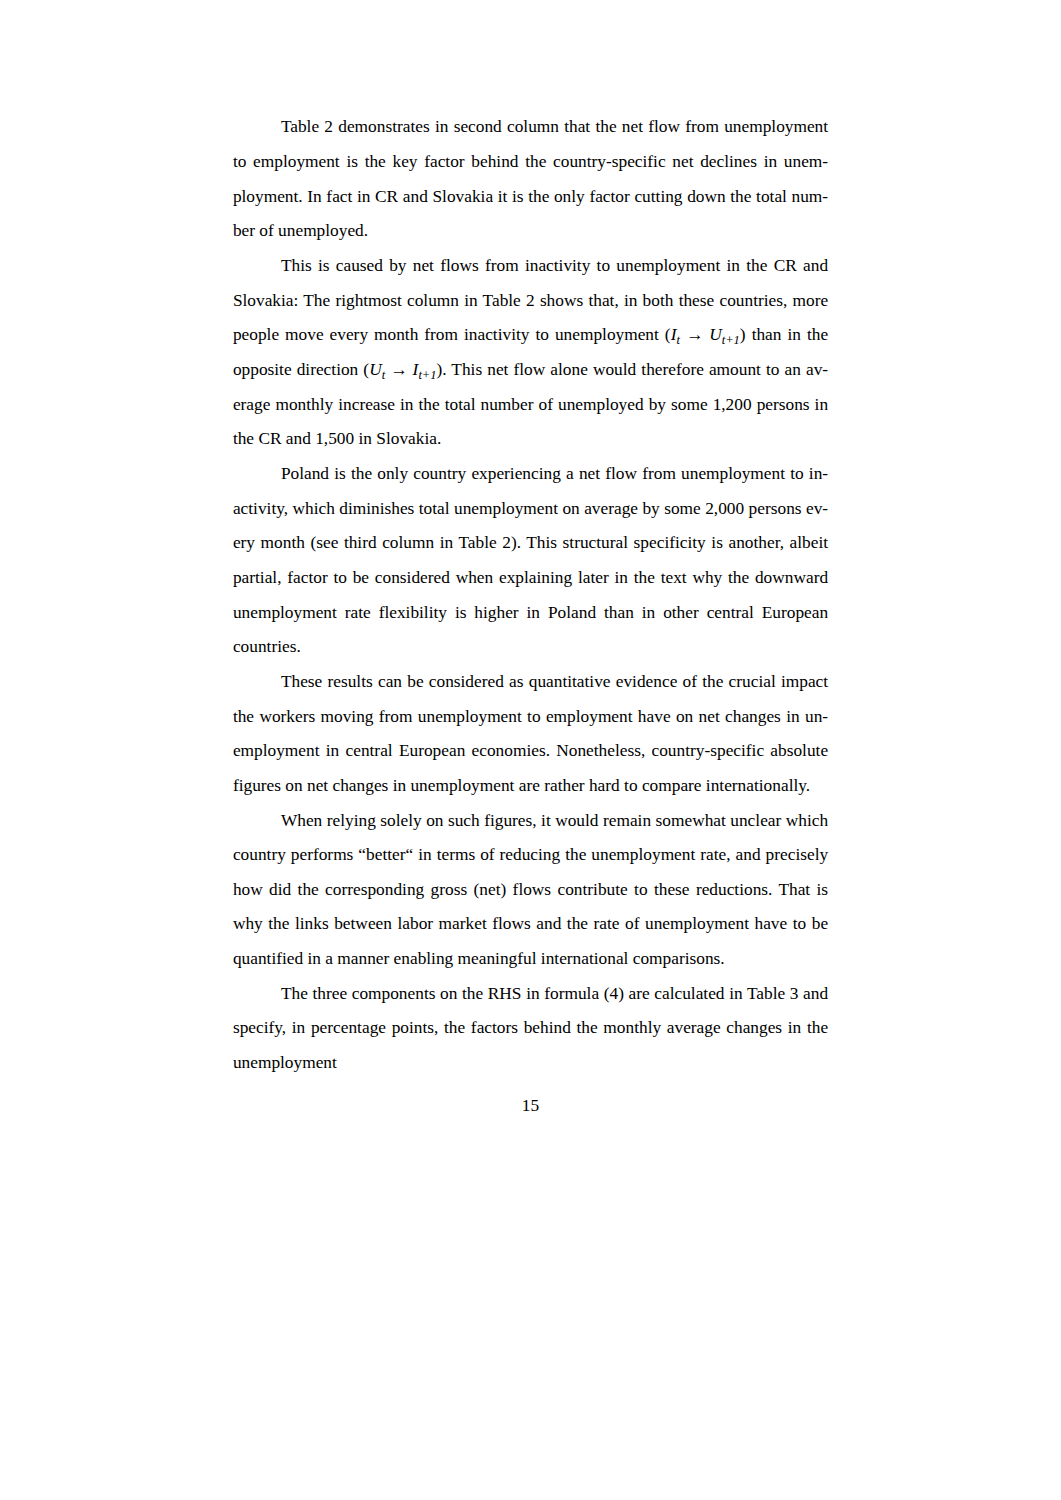Table 2 demonstrates in second column that the net flow from unemployment to employment is the key factor behind the country-specific net declines in unemployment. In fact in CR and Slovakia it is the only factor cutting down the total number of unemployed.
This is caused by net flows from inactivity to unemployment in the CR and Slovakia: The rightmost column in Table 2 shows that, in both these countries, more people move every month from inactivity to unemployment (It → Ut+1) than in the opposite direction (Ut → It+1). This net flow alone would therefore amount to an average monthly increase in the total number of unemployed by some 1,200 persons in the CR and 1,500 in Slovakia.
Poland is the only country experiencing a net flow from unemployment to inactivity, which diminishes total unemployment on average by some 2,000 persons every month (see third column in Table 2). This structural specificity is another, albeit partial, factor to be considered when explaining later in the text why the downward unemployment rate flexibility is higher in Poland than in other central European countries.
These results can be considered as quantitative evidence of the crucial impact the workers moving from unemployment to employment have on net changes in unemployment in central European economies. Nonetheless, country-specific absolute figures on net changes in unemployment are rather hard to compare internationally.
When relying solely on such figures, it would remain somewhat unclear which country performs “better“ in terms of reducing the unemployment rate, and precisely how did the corresponding gross (net) flows contribute to these reductions. That is why the links between labor market flows and the rate of unemployment have to be quantified in a manner enabling meaningful international comparisons.
The three components on the RHS in formula (4) are calculated in Table 3 and specify, in percentage points, the factors behind the monthly average changes in the unemployment
15